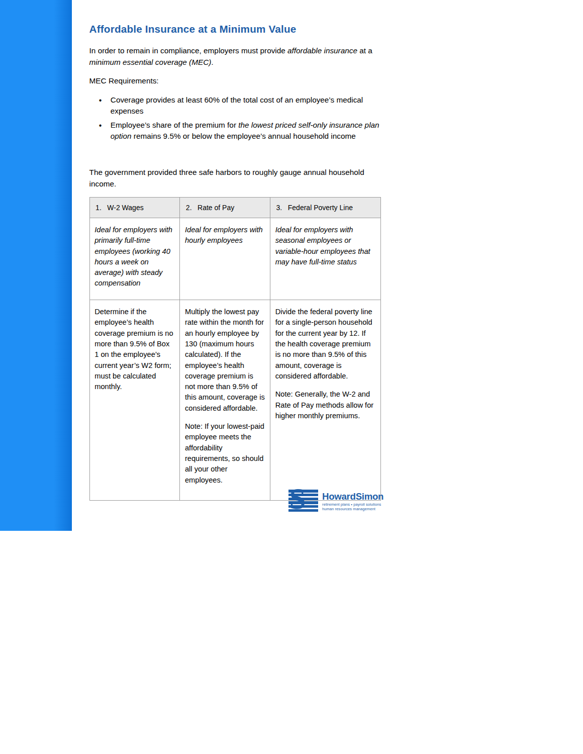Affordable Insurance at a Minimum Value
In order to remain in compliance, employers must provide affordable insurance at a minimum essential coverage (MEC).
MEC Requirements:
Coverage provides at least 60% of the total cost of an employee’s medical expenses
Employee’s share of the premium for the lowest priced self-only insurance plan option remains 9.5% or below the employee’s annual household income
The government provided three safe harbors to roughly gauge annual household income.
| 1. W-2 Wages | 2. Rate of Pay | 3. Federal Poverty Line |
| --- | --- | --- |
| Ideal for employers with primarily full-time employees (working 40 hours a week on average) with steady compensation | Ideal for employers with hourly employees | Ideal for employers with seasonal employees or variable-hour employees that may have full-time status |
| Determine if the employee’s health coverage premium is no more than 9.5% of Box 1 on the employee’s current year’s W2 form; must be calculated monthly. | Multiply the lowest pay rate within the month for an hourly employee by 130 (maximum hours calculated). If the employee’s health coverage premium is not more than 9.5% of this amount, coverage is considered affordable. Note: If your lowest-paid employee meets the affordability requirements, so should all your other employees. | Divide the federal poverty line for a single-person household for the current year by 12. If the health coverage premium is no more than 9.5% of this amount, coverage is considered affordable. Note: Generally, the W-2 and Rate of Pay methods allow for higher monthly premiums. |
S
Howard Simon
retirement plans • payroll solutions
human resources management